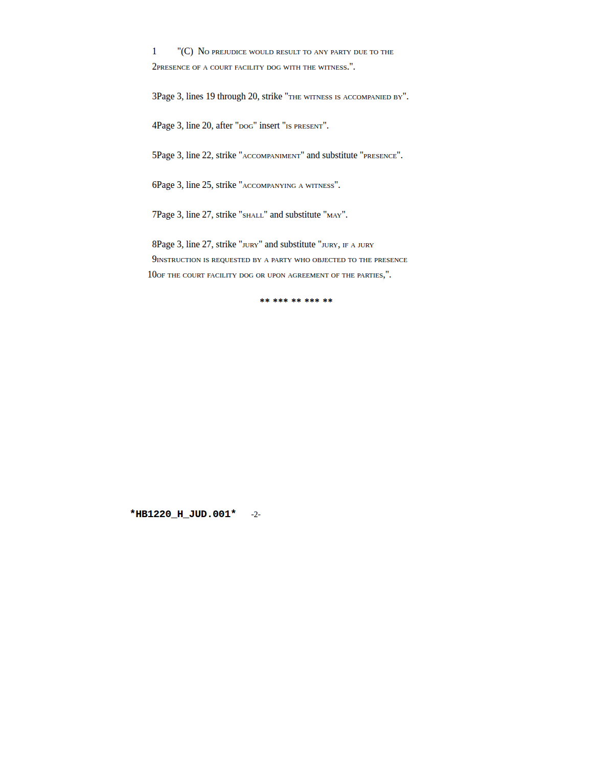| 1 | "(C) No prejudice would result to any party due to the |
| 2 | presence of a court facility dog with the witness. ". |
| 3 | Page 3, lines 19 through 20, strike " the witness is accompanied by ". |
| 4 | Page 3, line 20, after " dog " insert " is present ". |
| 5 | Page 3, line 22, strike " accompaniment " and substitute " presence ". |
| 6 | Page 3, line 25, strike " accompanying a witness ". |
| 7 | Page 3, line 27, strike " shall " and substitute " may ". |
| 8 | Page 3, line 27, strike " jury " and substitute " jury, if a jury |
| 9 | instruction is requested by a party who objected to the presence |
| 10 | of the court facility dog or upon agreement of the parties, ". |
** *** ** *** **
*HB1220_H_JUD.001* -2-